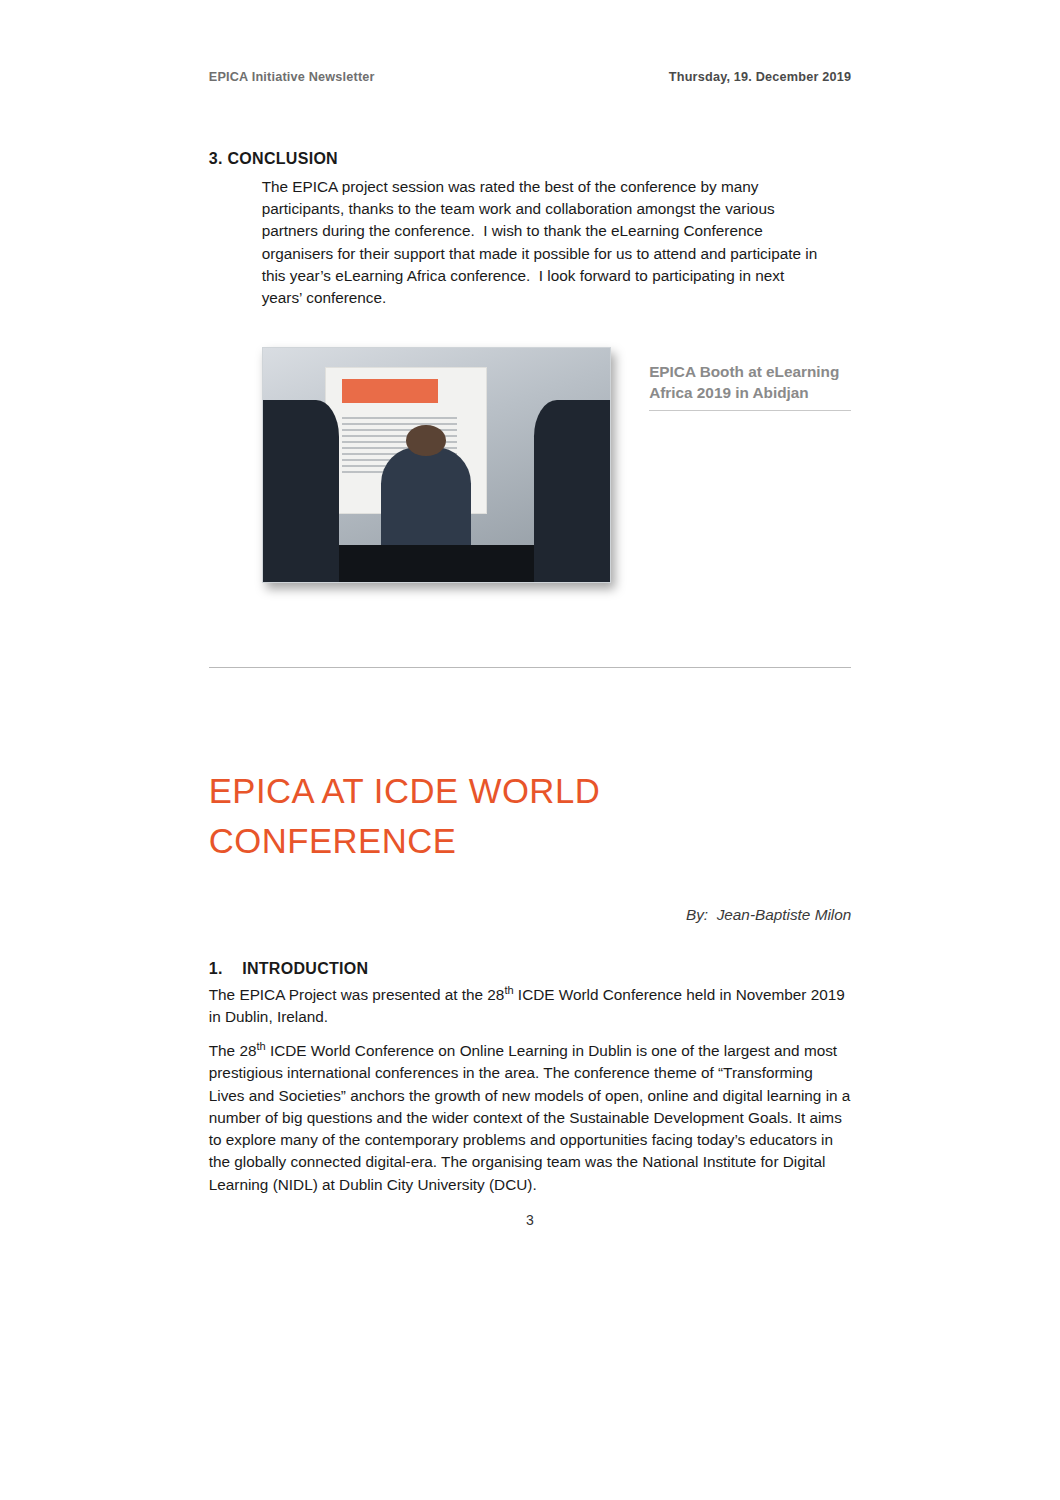EPICA Initiative Newsletter
Thursday, 19. December 2019
3. CONCLUSION
The EPICA project session was rated the best of the conference by many participants, thanks to the team work and collaboration amongst the various partners during the conference. I wish to thank the eLearning Conference organisers for their support that made it possible for us to attend and participate in this year’s eLearning Africa conference. I look forward to participating in next years’ conference.
EPICA Booth at eLearning Africa 2019 in Abidjan
EPICA at ICDE World Conference
By: Jean-Baptiste Milon
1. INTRODUCTION
The EPICA Project was presented at the 28th ICDE World Conference held in November 2019 in Dublin, Ireland.
The 28th ICDE World Conference on Online Learning in Dublin is one of the largest and most prestigious international conferences in the area. The conference theme of “Transforming Lives and Societies” anchors the growth of new models of open, online and digital learning in a number of big questions and the wider context of the Sustainable Development Goals. It aims to explore many of the contemporary problems and opportunities facing today’s educators in the globally connected digital-era. The organising team was the National Institute for Digital Learning (NIDL) at Dublin City University (DCU).
3